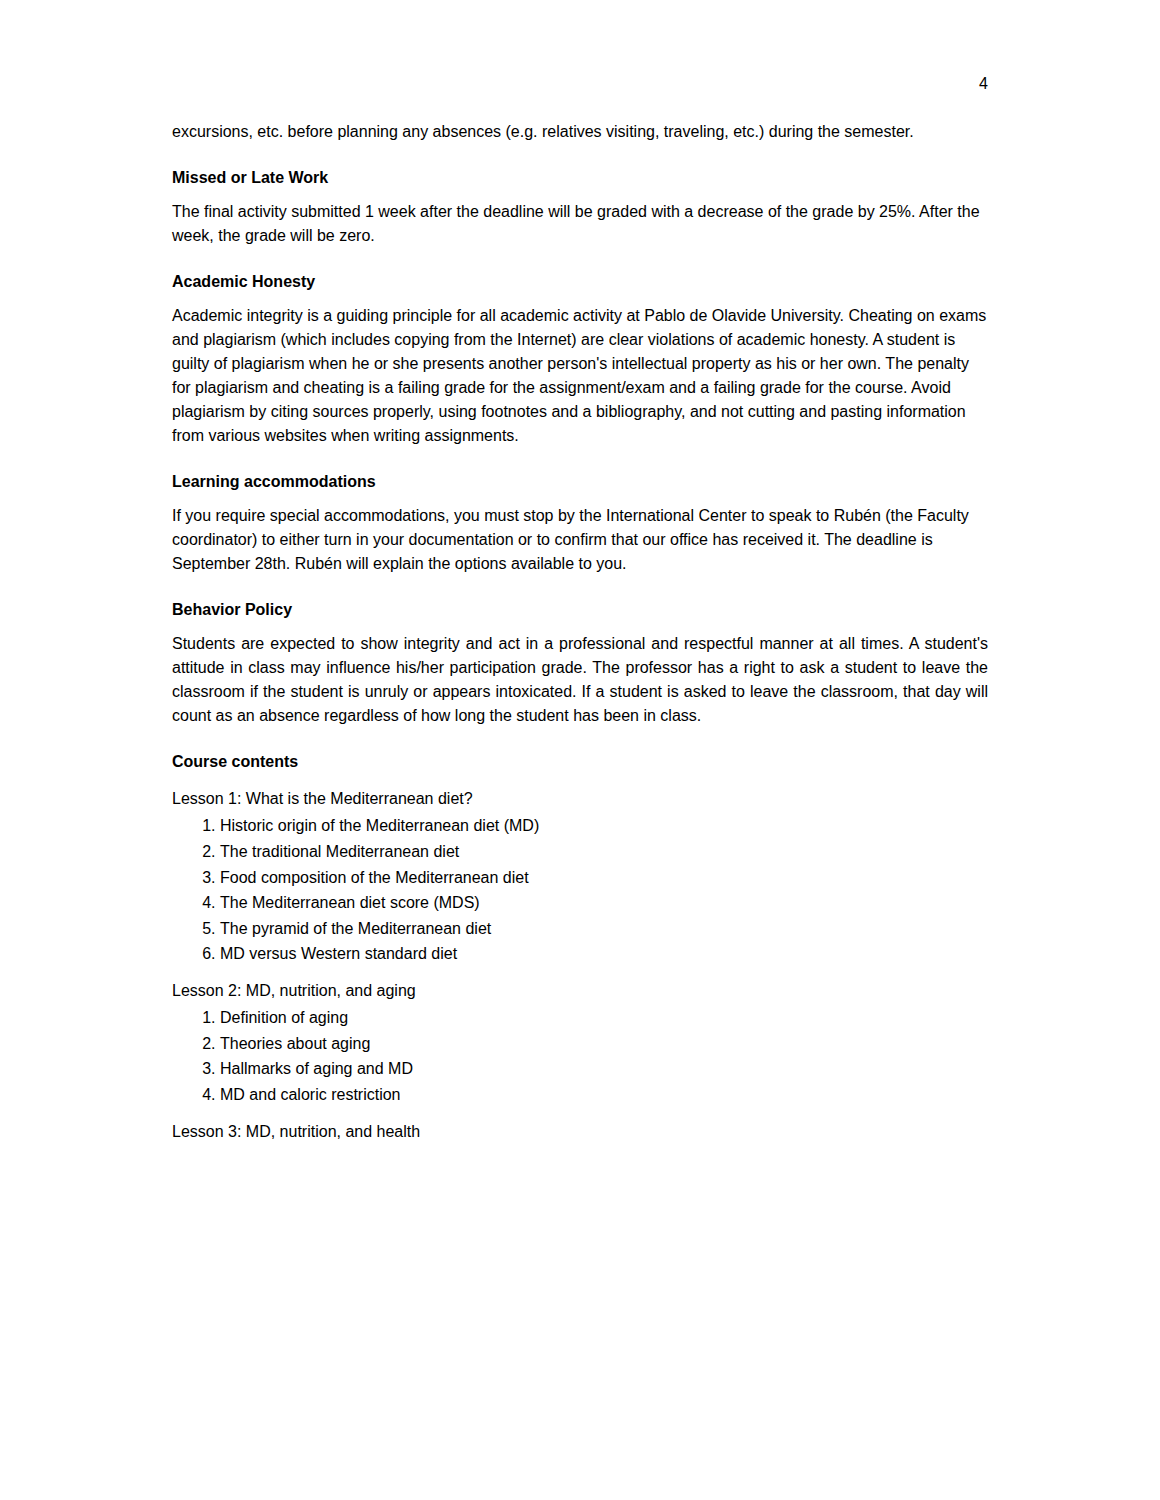4
excursions, etc. before planning any absences (e.g. relatives visiting, traveling, etc.) during the semester.
Missed or Late Work
The final activity submitted 1 week after the deadline will be graded with a decrease of the grade by 25%. After the week, the grade will be zero.
Academic Honesty
Academic integrity is a guiding principle for all academic activity at Pablo de Olavide University. Cheating on exams and plagiarism (which includes copying from the Internet) are clear violations of academic honesty. A student is guilty of plagiarism when he or she presents another person's intellectual property as his or her own. The penalty for plagiarism and cheating is a failing grade for the assignment/exam and a failing grade for the course. Avoid plagiarism by citing sources properly, using footnotes and a bibliography, and not cutting and pasting information from various websites when writing assignments.
Learning accommodations
If you require special accommodations, you must stop by the International Center to speak to Rubén (the Faculty coordinator) to either turn in your documentation or to confirm that our office has received it. The deadline is September 28th. Rubén will explain the options available to you.
Behavior Policy
Students are expected to show integrity and act in a professional and respectful manner at all times. A student's attitude in class may influence his/her participation grade. The professor has a right to ask a student to leave the classroom if the student is unruly or appears intoxicated. If a student is asked to leave the classroom, that day will count as an absence regardless of how long the student has been in class.
Course contents
Lesson 1: What is the Mediterranean diet?
Historic origin of the Mediterranean diet (MD)
The traditional Mediterranean diet
Food composition of the Mediterranean diet
The Mediterranean diet score (MDS)
The pyramid of the Mediterranean diet
MD versus Western standard diet
Lesson 2: MD, nutrition, and aging
Definition of aging
Theories about aging
Hallmarks of aging and MD
MD and caloric restriction
Lesson 3: MD, nutrition, and health